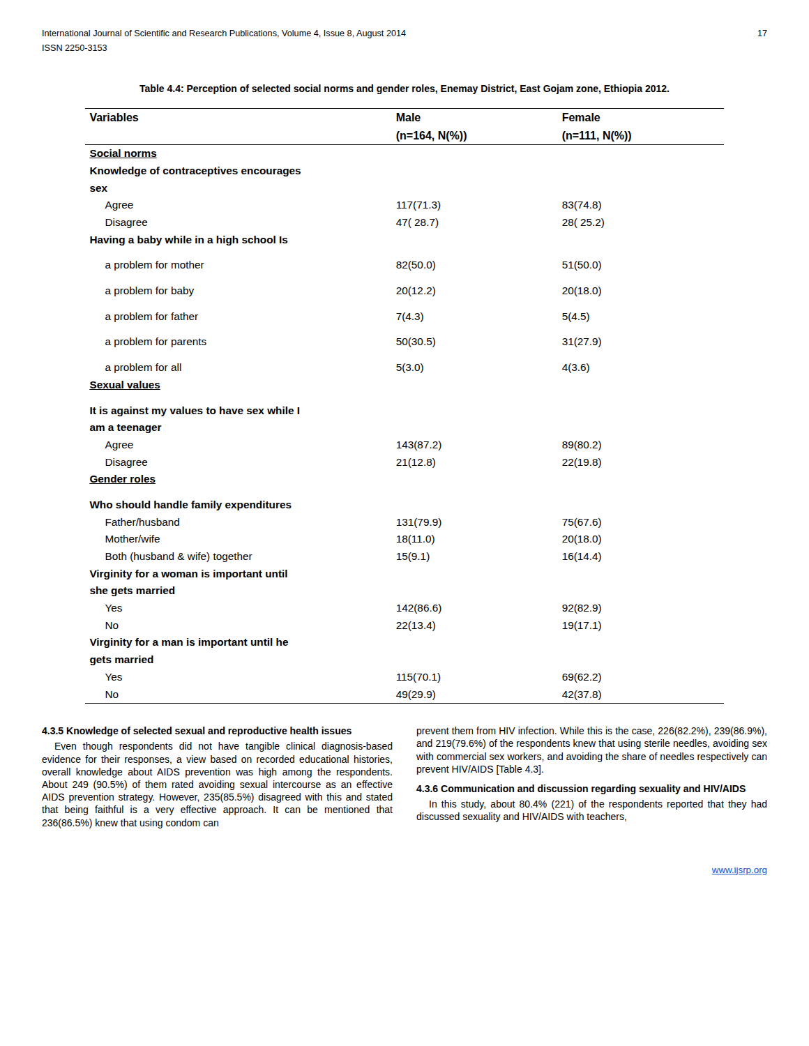International Journal of Scientific and Research Publications, Volume 4, Issue 8, August 2014 17
ISSN 2250-3153
Table 4.4: Perception of selected social norms and gender roles, Enemay District, East Gojam zone, Ethiopia 2012.
| Variables | Male | Female |
| --- | --- | --- |
| | (n=164, N(%)) | (n=111, N(%)) |
| Social norms | | |
| Knowledge of contraceptives encourages | | |
| sex | | |
| Agree | 117(71.3) | 83(74.8) |
| Disagree | 47( 28.7) | 28( 25.2) |
| Having a baby while in a high school Is | | |
| a problem for mother | 82(50.0) | 51(50.0) |
| a problem for baby | 20(12.2) | 20(18.0) |
| a problem for father | 7(4.3) | 5(4.5) |
| a problem for parents | 50(30.5) | 31(27.9) |
| a problem for all | 5(3.0) | 4(3.6) |
| Sexual values | | |
| It is against my values to have sex while I | | |
| am a teenager | | |
| Agree | 143(87.2) | 89(80.2) |
| Disagree | 21(12.8) | 22(19.8) |
| Gender roles | | |
| Who should handle family expenditures | | |
| Father/husband | 131(79.9) | 75(67.6) |
| Mother/wife | 18(11.0) | 20(18.0) |
| Both (husband & wife) together | 15(9.1) | 16(14.4) |
| Virginity for a woman is important until | | |
| she gets married | | |
| Yes | 142(86.6) | 92(82.9) |
| No | 22(13.4) | 19(17.1) |
| Virginity for a man is important until he | | |
| gets married | | |
| Yes | 115(70.1) | 69(62.2) |
| No | 49(29.9) | 42(37.8) |
4.3.5 Knowledge of selected sexual and reproductive health issues
Even though respondents did not have tangible clinical diagnosis-based evidence for their responses, a view based on recorded educational histories, overall knowledge about AIDS prevention was high among the respondents. About 249 (90.5%) of them rated avoiding sexual intercourse as an effective AIDS prevention strategy. However, 235(85.5%) disagreed with this and stated that being faithful is a very effective approach. It can be mentioned that 236(86.5%) knew that using condom can
prevent them from HIV infection. While this is the case, 226(82.2%), 239(86.9%), and 219(79.6%) of the respondents knew that using sterile needles, avoiding sex with commercial sex workers, and avoiding the share of needles respectively can prevent HIV/AIDS [Table 4.3].
4.3.6 Communication and discussion regarding sexuality and HIV/AIDS
In this study, about 80.4% (221) of the respondents reported that they had discussed sexuality and HIV/AIDS with teachers,
www.ijsrp.org